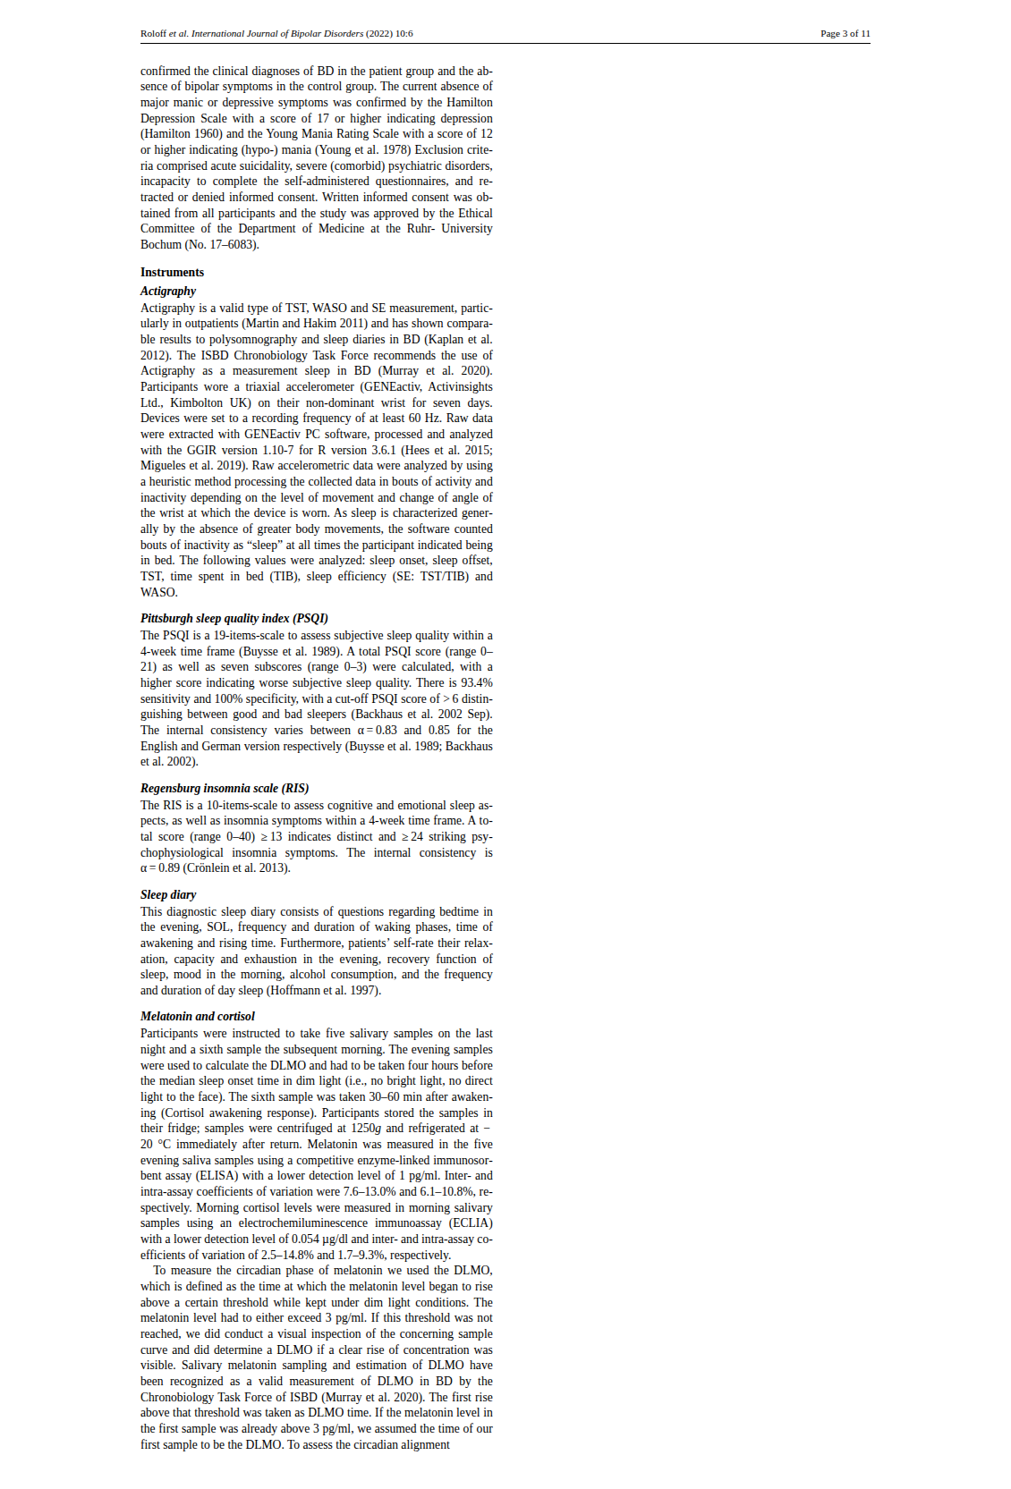Roloff et al. International Journal of Bipolar Disorders (2022) 10:6 Page 3 of 11
confirmed the clinical diagnoses of BD in the patient group and the absence of bipolar symptoms in the control group. The current absence of major manic or depressive symptoms was confirmed by the Hamilton Depression Scale with a score of 17 or higher indicating depression (Hamilton 1960) and the Young Mania Rating Scale with a score of 12 or higher indicating (hypo-) mania (Young et al. 1978) Exclusion criteria comprised acute suicidality, severe (comorbid) psychiatric disorders, incapacity to complete the self-administered questionnaires, and retracted or denied informed consent. Written informed consent was obtained from all participants and the study was approved by the Ethical Committee of the Department of Medicine at the Ruhr- University Bochum (No. 17–6083).
Instruments
Actigraphy
Actigraphy is a valid type of TST, WASO and SE measurement, particularly in outpatients (Martin and Hakim 2011) and has shown comparable results to polysomnography and sleep diaries in BD (Kaplan et al. 2012). The ISBD Chronobiology Task Force recommends the use of Actigraphy as a measurement sleep in BD (Murray et al. 2020). Participants wore a triaxial accelerometer (GENEactiv, Activinsights Ltd., Kimbolton UK) on their non-dominant wrist for seven days. Devices were set to a recording frequency of at least 60 Hz. Raw data were extracted with GENEactiv PC software, processed and analyzed with the GGIR version 1.10-7 for R version 3.6.1 (Hees et al. 2015; Migueles et al. 2019). Raw accelerometric data were analyzed by using a heuristic method processing the collected data in bouts of activity and inactivity depending on the level of movement and change of angle of the wrist at which the device is worn. As sleep is characterized generally by the absence of greater body movements, the software counted bouts of inactivity as “sleep” at all times the participant indicated being in bed. The following values were analyzed: sleep onset, sleep offset, TST, time spent in bed (TIB), sleep efficiency (SE: TST/TIB) and WASO.
Pittsburgh sleep quality index (PSQI)
The PSQI is a 19-items-scale to assess subjective sleep quality within a 4-week time frame (Buysse et al. 1989). A total PSQI score (range 0–21) as well as seven subscores (range 0–3) were calculated, with a higher score indicating worse subjective sleep quality. There is 93.4% sensitivity and 100% specificity, with a cut-off PSQI score of > 6 distinguishing between good and bad sleepers (Backhaus et al. 2002 Sep). The internal consistency varies between α = 0.83 and 0.85 for the English and German version respectively (Buysse et al. 1989; Backhaus et al. 2002).
Regensburg insomnia scale (RIS)
The RIS is a 10-items-scale to assess cognitive and emotional sleep aspects, as well as insomnia symptoms within a 4-week time frame. A total score (range 0–40) ≥ 13 indicates distinct and ≥ 24 striking psychophysiological insomnia symptoms. The internal consistency is α = 0.89 (Crönlein et al. 2013).
Sleep diary
This diagnostic sleep diary consists of questions regarding bedtime in the evening, SOL, frequency and duration of waking phases, time of awakening and rising time. Furthermore, patients’ self-rate their relaxation, capacity and exhaustion in the evening, recovery function of sleep, mood in the morning, alcohol consumption, and the frequency and duration of day sleep (Hoffmann et al. 1997).
Melatonin and cortisol
Participants were instructed to take five salivary samples on the last night and a sixth sample the subsequent morning. The evening samples were used to calculate the DLMO and had to be taken four hours before the median sleep onset time in dim light (i.e., no bright light, no direct light to the face). The sixth sample was taken 30–60 min after awakening (Cortisol awakening response). Participants stored the samples in their fridge; samples were centrifuged at 1250g and refrigerated at − 20 °C immediately after return. Melatonin was measured in the five evening saliva samples using a competitive enzyme-linked immunosorbent assay (ELISA) with a lower detection level of 1 pg/ml. Inter- and intra-assay coefficients of variation were 7.6–13.0% and 6.1–10.8%, respectively. Morning cortisol levels were measured in morning salivary samples using an electrochemiluminescence immunoassay (ECLIA) with a lower detection level of 0.054 µg/dl and inter- and intra-assay coefficients of variation of 2.5–14.8% and 1.7–9.3%, respectively.
To measure the circadian phase of melatonin we used the DLMO, which is defined as the time at which the melatonin level began to rise above a certain threshold while kept under dim light conditions. The melatonin level had to either exceed 3 pg/ml. If this threshold was not reached, we did conduct a visual inspection of the concerning sample curve and did determine a DLMO if a clear rise of concentration was visible. Salivary melatonin sampling and estimation of DLMO have been recognized as a valid measurement of DLMO in BD by the Chronobiology Task Force of ISBD (Murray et al. 2020). The first rise above that threshold was taken as DLMO time. If the melatonin level in the first sample was already above 3 pg/ml, we assumed the time of our first sample to be the DLMO. To assess the circadian alignment